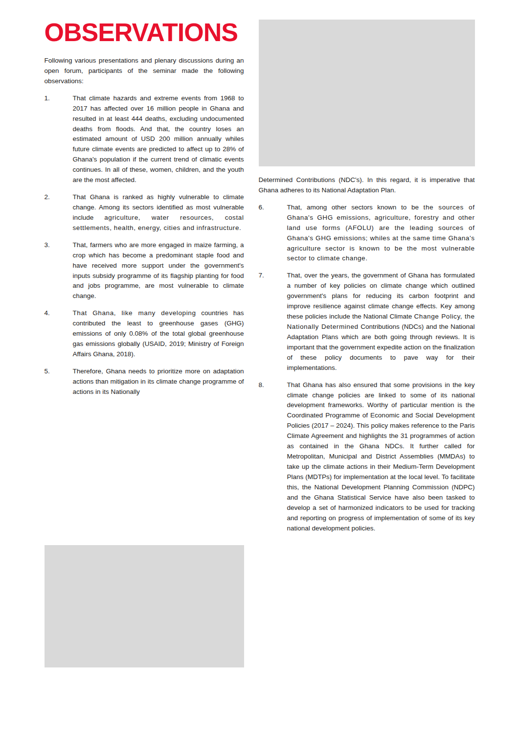OBSERVATIONS
Following various presentations and plenary discussions during an open forum, participants of the seminar made the following observations:
1.
That climate hazards and extreme events from 1968 to 2017 has affected over 16 million people in Ghana and resulted in at least 444 deaths, excluding undocumented deaths from floods. And that, the country loses an estimated amount of USD 200 million annually whiles future climate events are predicted to affect up to 28% of Ghana's population if the current trend of climatic events continues. In all of these, women, children, and the youth are the most affected.
2.
That Ghana is ranked as highly vulnerable to climate change. Among its sectors identified as most vulnerable include agriculture, water resources, costal settlements, health, energy, cities and infrastructure.
3.
That, farmers who are more engaged in maize farming, a crop which has become a predominant staple food and have received more support under the government's inputs subsidy programme of its flagship planting for food and jobs programme, are most vulnerable to climate change.
4.
That Ghana, like many developing countries has contributed the least to greenhouse gases (GHG) emissions of only 0.08% of the total global greenhouse gas emissions globally (USAID, 2019; Ministry of Foreign Affairs Ghana, 2018).
5.
Therefore, Ghana needs to prioritize more on adaptation actions than mitigation in its climate change programme of actions in its Nationally
Determined Contributions (NDC's). In this regard, it is imperative that Ghana adheres to its National Adaptation Plan.
6.
That, among other sectors known to be the sources of Ghana's GHG emissions, agriculture, forestry and other land use forms (AFOLU) are the leading sources of Ghana's GHG emissions; whiles at the same time Ghana's agriculture sector is known to be the most vulnerable sector to climate change.
7.
That, over the years, the government of Ghana has formulated a number of key policies on climate change which outlined government's plans for reducing its carbon footprint and improve resilience against climate change effects. Key among these policies include the National Climate Change Policy, the Nationally Determined Contributions (NDCs) and the National Adaptation Plans which are both going through reviews. It is important that the government expedite action on the finalization of these policy documents to pave way for their implementations.
8.
That Ghana has also ensured that some provisions in the key climate change policies are linked to some of its national development frameworks. Worthy of particular mention is the Coordinated Programme of Economic and Social Development Policies (2017 – 2024). This policy makes reference to the Paris Climate Agreement and highlights the 31 programmes of action as contained in the Ghana NDCs. It further called for Metropolitan, Municipal and District Assemblies (MMDAs) to take up the climate actions in their Medium-Term Development Plans (MDTPs) for implementation at the local level. To facilitate this, the National Development Planning Commission (NDPC) and the Ghana Statistical Service have also been tasked to develop a set of harmonized indicators to be used for tracking and reporting on progress of implementation of some of its key national development policies.